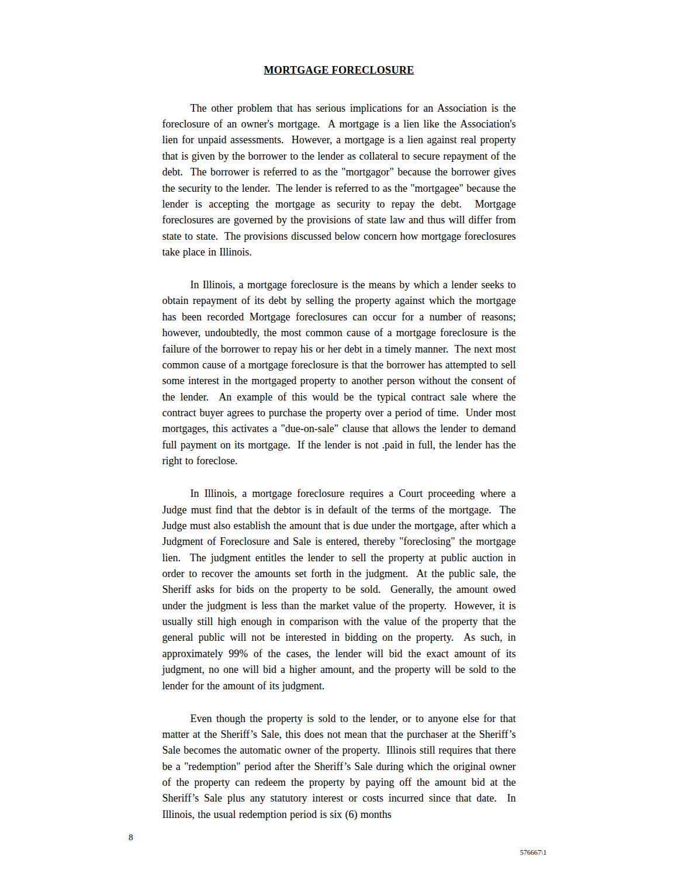MORTGAGE FORECLOSURE
The other problem that has serious implications for an Association is the foreclosure of an owner's mortgage. A mortgage is a lien like the Association's lien for unpaid assessments. However, a mortgage is a lien against real property that is given by the borrower to the lender as collateral to secure repayment of the debt. The borrower is referred to as the "mortgagor" because the borrower gives the security to the lender. The lender is referred to as the "mortgagee" because the lender is accepting the mortgage as security to repay the debt. Mortgage foreclosures are governed by the provisions of state law and thus will differ from state to state. The provisions discussed below concern how mortgage foreclosures take place in Illinois.
In Illinois, a mortgage foreclosure is the means by which a lender seeks to obtain repayment of its debt by selling the property against which the mortgage has been recorded Mortgage foreclosures can occur for a number of reasons; however, undoubtedly, the most common cause of a mortgage foreclosure is the failure of the borrower to repay his or her debt in a timely manner. The next most common cause of a mortgage foreclosure is that the borrower has attempted to sell some interest in the mortgaged property to another person without the consent of the lender. An example of this would be the typical contract sale where the contract buyer agrees to purchase the property over a period of time. Under most mortgages, this activates a "due-on-sale" clause that allows the lender to demand full payment on its mortgage. If the lender is not .paid in full, the lender has the right to foreclose.
In Illinois, a mortgage foreclosure requires a Court proceeding where a Judge must find that the debtor is in default of the terms of the mortgage. The Judge must also establish the amount that is due under the mortgage, after which a Judgment of Foreclosure and Sale is entered, thereby "foreclosing" the mortgage lien. The judgment entitles the lender to sell the property at public auction in order to recover the amounts set forth in the judgment. At the public sale, the Sheriff asks for bids on the property to be sold. Generally, the amount owed under the judgment is less than the market value of the property. However, it is usually still high enough in comparison with the value of the property that the general public will not be interested in bidding on the property. As such, in approximately 99% of the cases, the lender will bid the exact amount of its judgment, no one will bid a higher amount, and the property will be sold to the lender for the amount of its judgment.
Even though the property is sold to the lender, or to anyone else for that matter at the Sheriff’s Sale, this does not mean that the purchaser at the Sheriff’s Sale becomes the automatic owner of the property. Illinois still requires that there be a "redemption" period after the Sheriff’s Sale during which the original owner of the property can redeem the property by paying off the amount bid at the Sheriff’s Sale plus any statutory interest or costs incurred since that date. In Illinois, the usual redemption period is six (6) months
8
576667\1